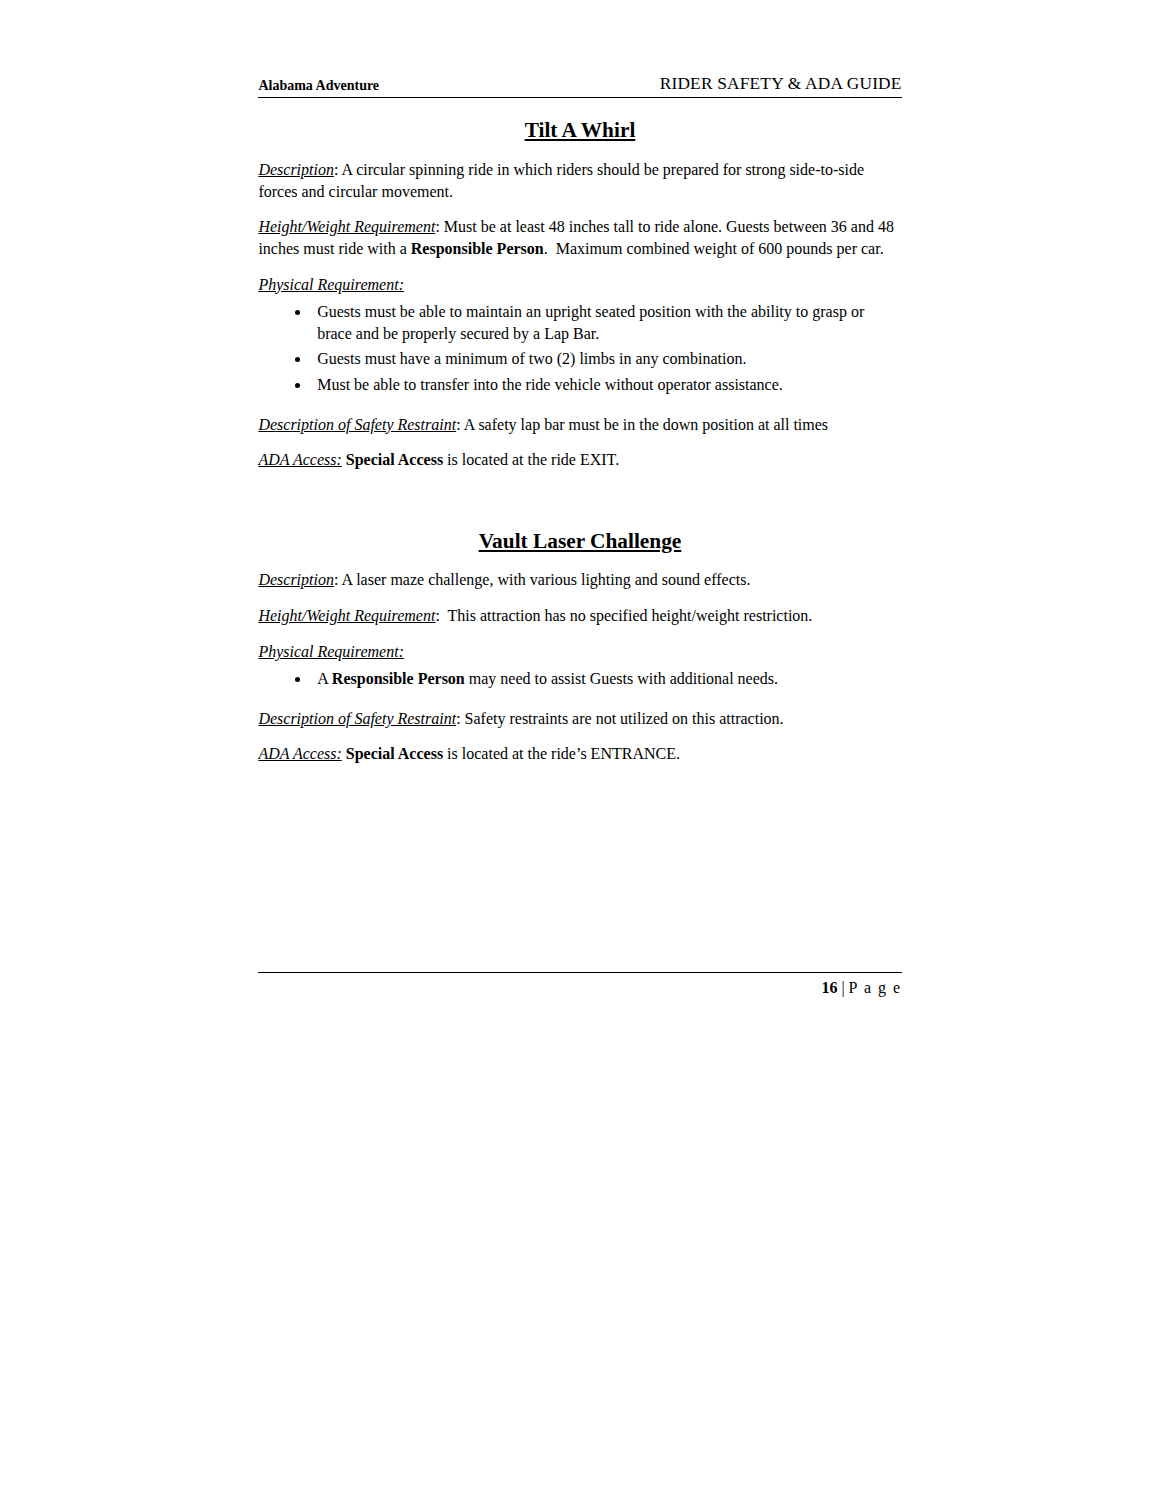Alabama Adventure
RIDER SAFETY & ADA GUIDE
Tilt A Whirl
Description: A circular spinning ride in which riders should be prepared for strong side-to-side forces and circular movement.
Height/Weight Requirement: Must be at least 48 inches tall to ride alone. Guests between 36 and 48 inches must ride with a Responsible Person. Maximum combined weight of 600 pounds per car.
Physical Requirement:
Guests must be able to maintain an upright seated position with the ability to grasp or brace and be properly secured by a Lap Bar.
Guests must have a minimum of two (2) limbs in any combination.
Must be able to transfer into the ride vehicle without operator assistance.
Description of Safety Restraint: A safety lap bar must be in the down position at all times
ADA Access: Special Access is located at the ride EXIT.
Vault Laser Challenge
Description: A laser maze challenge, with various lighting and sound effects.
Height/Weight Requirement: This attraction has no specified height/weight restriction.
Physical Requirement:
A Responsible Person may need to assist Guests with additional needs.
Description of Safety Restraint: Safety restraints are not utilized on this attraction.
ADA Access: Special Access is located at the ride’s ENTRANCE.
16 | P a g e